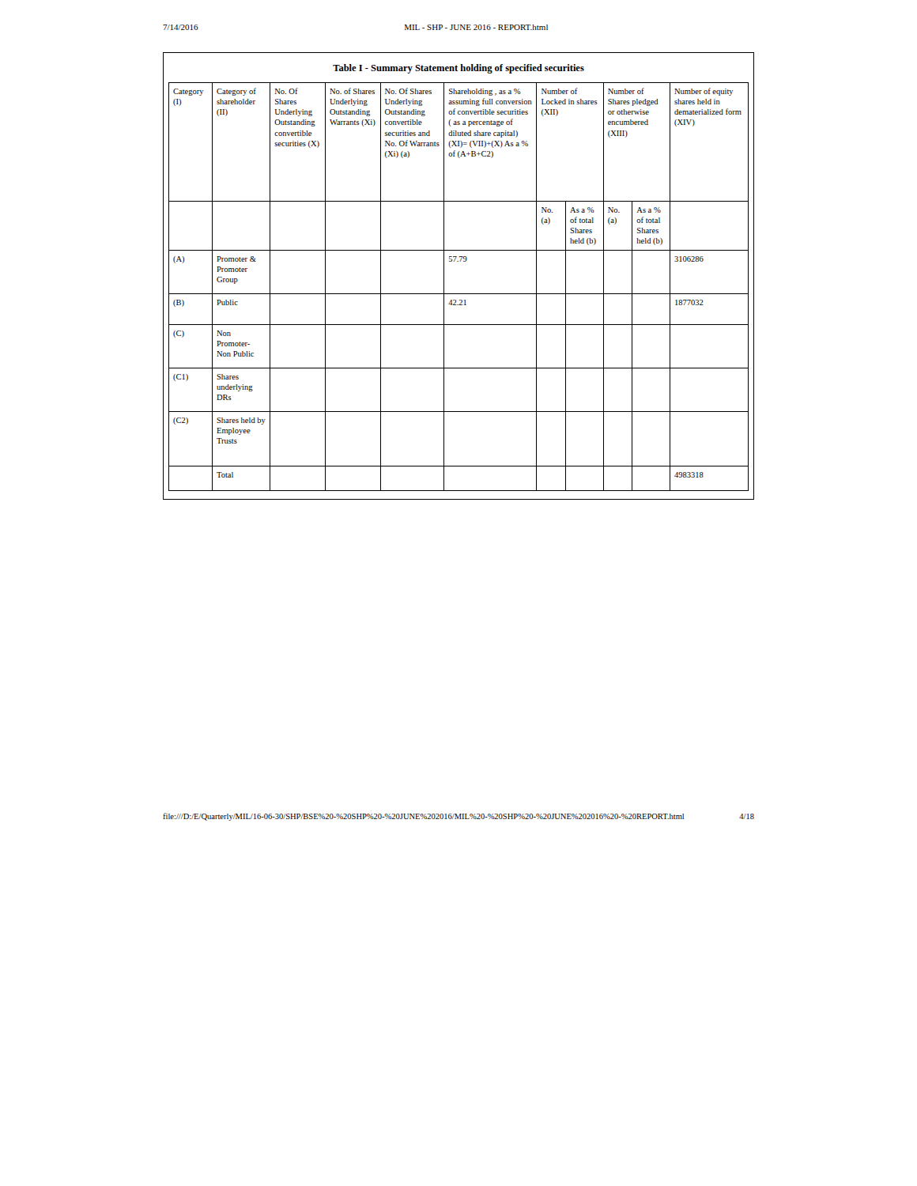7/14/2016
MIL - SHP - JUNE 2016 - REPORT.html
Table I - Summary Statement holding of specified securities
| Category (I) | Category of shareholder (II) | No. Of Shares Underlying Outstanding convertible securities (X) | No. of Shares Underlying Outstanding Warrants (Xi) | No. Of Shares Underlying Outstanding convertible securities and No. Of Warrants (Xi) (a) | Shareholding , as a % assuming full conversion of convertible securities ( as a percentage of diluted share capital) (XI)= (VII)+(X) As a % of (A+B+C2) | Number of Locked in shares (XII) | Number of Shares pledged or otherwise encumbered (XIII) | Number of equity shares held in dematerialized form (XIV) |
| --- | --- | --- | --- | --- | --- | --- | --- | --- |
| | | | | | | No. (a) | As a % of total Shares held (b) | No. (a) | As a % of total Shares held (b) | |
| (A) | Promoter & Promoter Group | | | | 57.79 | | | | | 3106286 |
| (B) | Public | | | | 42.21 | | | | | 1877032 |
| (C) | Non Promoter- Non Public | | | | | | | | | |
| (C1) | Shares underlying DRs | | | | | | | | | |
| (C2) | Shares held by Employee Trusts | | | | | | | | | |
| | Total | | | | | | | | | 4983318 |
file:///D:/E/Quarterly/MIL/16-06-30/SHP/BSE%20-%20SHP%20-%20JUNE%202016/MIL%20-%20SHP%20-%20JUNE%202016%20-%20REPORT.html
4/18